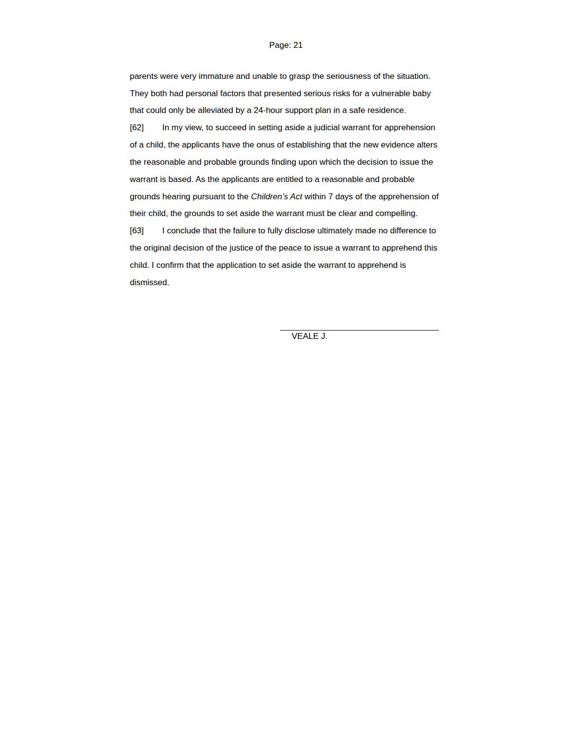Page: 21
parents were very immature and unable to grasp the seriousness of the situation. They both had personal factors that presented serious risks for a vulnerable baby that could only be alleviated by a 24-hour support plan in a safe residence.
[62] In my view, to succeed in setting aside a judicial warrant for apprehension of a child, the applicants have the onus of establishing that the new evidence alters the reasonable and probable grounds finding upon which the decision to issue the warrant is based. As the applicants are entitled to a reasonable and probable grounds hearing pursuant to the Children’s Act within 7 days of the apprehension of their child, the grounds to set aside the warrant must be clear and compelling.
[63] I conclude that the failure to fully disclose ultimately made no difference to the original decision of the justice of the peace to issue a warrant to apprehend this child. I confirm that the application to set aside the warrant to apprehend is dismissed.
VEALE J.